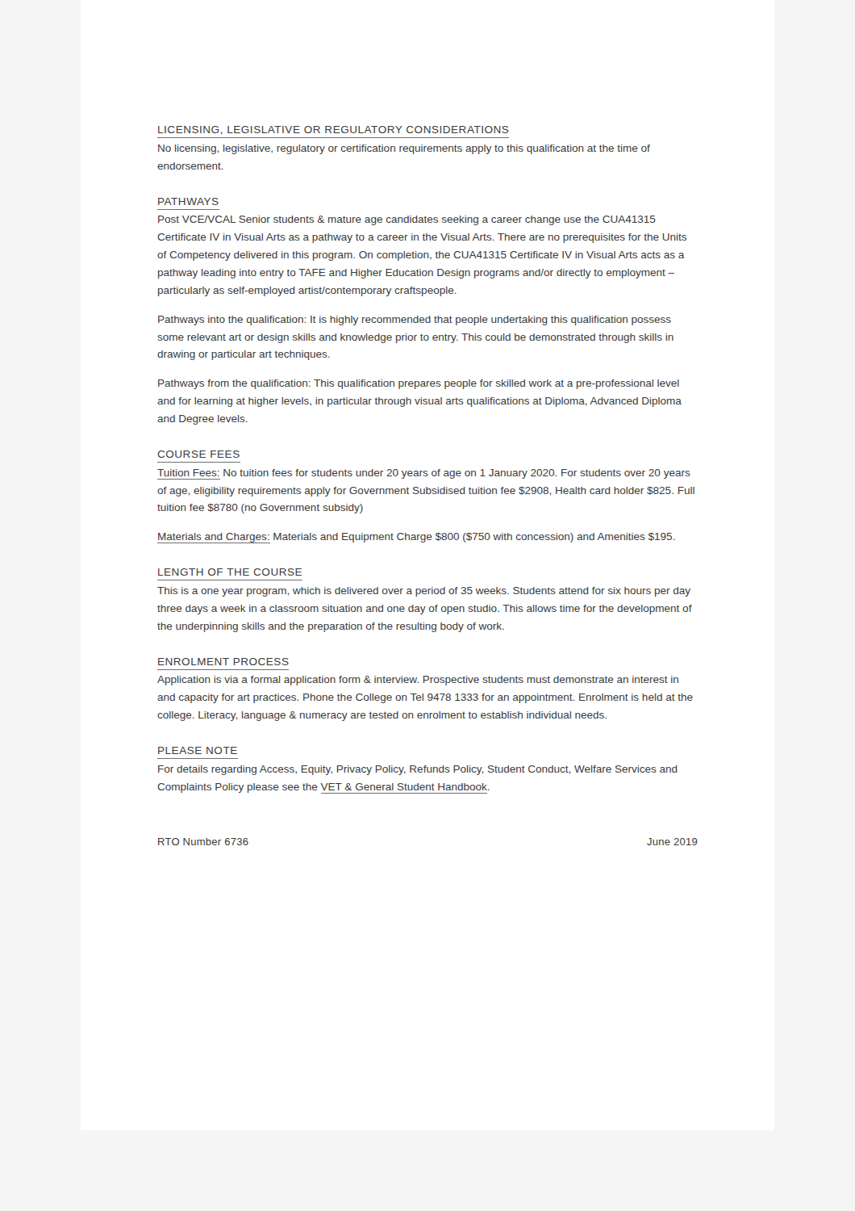Licensing, legislative or regulatory considerations
No licensing, legislative, regulatory or certification requirements apply to this qualification at the time of endorsement.
Pathways
Post VCE/VCAL Senior students & mature age candidates seeking a career change use the CUA41315 Certificate IV in Visual Arts as a pathway to a career in the Visual Arts. There are no prerequisites for the Units of Competency delivered in this program. On completion, the CUA41315 Certificate IV in Visual Arts acts as a pathway leading into entry to TAFE and Higher Education Design programs and/or directly to employment – particularly as self-employed artist/contemporary craftspeople.
Pathways into the qualification: It is highly recommended that people undertaking this qualification possess some relevant art or design skills and knowledge prior to entry. This could be demonstrated through skills in drawing or particular art techniques.
Pathways from the qualification: This qualification prepares people for skilled work at a pre-professional level and for learning at higher levels, in particular through visual arts qualifications at Diploma, Advanced Diploma and Degree levels.
Course fees
Tuition Fees: No tuition fees for students under 20 years of age on 1 January 2020. For students over 20 years of age, eligibility requirements apply for Government Subsidised tuition fee $2908, Health card holder $825. Full tuition fee $8780 (no Government subsidy)
Materials and Charges: Materials and Equipment Charge $800 ($750 with concession) and Amenities $195.
Length of the course
This is a one year program, which is delivered over a period of 35 weeks. Students attend for six hours per day three days a week in a classroom situation and one day of open studio. This allows time for the development of the underpinning skills and the preparation of the resulting body of work.
Enrolment process
Application is via a formal application form & interview. Prospective students must demonstrate an interest in and capacity for art practices. Phone the College on Tel 9478 1333 for an appointment. Enrolment is held at the college. Literacy, language & numeracy are tested on enrolment to establish individual needs.
Please note
For details regarding Access, Equity, Privacy Policy, Refunds Policy, Student Conduct, Welfare Services and Complaints Policy please see the VET & General Student Handbook.
RTO Number 6736 June 2019